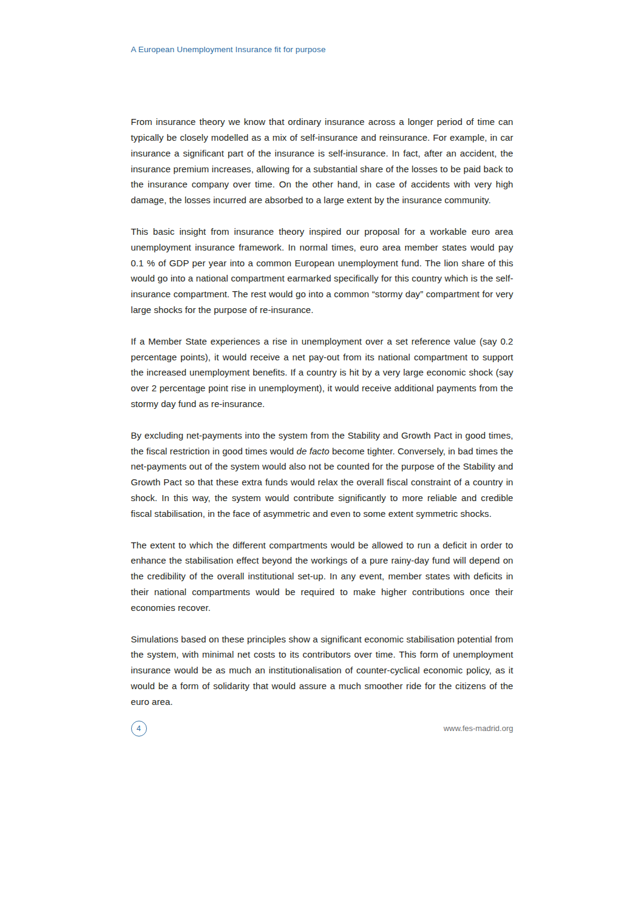A European Unemployment Insurance fit for purpose
From insurance theory we know that ordinary insurance across a longer period of time can typically be closely modelled as a mix of self-insurance and reinsurance. For example, in car insurance a significant part of the insurance is self-insurance. In fact, after an accident, the insurance premium increases, allowing for a substantial share of the losses to be paid back to the insurance company over time. On the other hand, in case of accidents with very high damage, the losses incurred are absorbed to a large extent by the insurance community.
This basic insight from insurance theory inspired our proposal for a workable euro area unemployment insurance framework. In normal times, euro area member states would pay 0.1 % of GDP per year into a common European unemployment fund. The lion share of this would go into a national compartment earmarked specifically for this country which is the self-insurance compartment. The rest would go into a common “stormy day” compartment for very large shocks for the purpose of re-insurance.
If a Member State experiences a rise in unemployment over a set reference value (say 0.2 percentage points), it would receive a net pay-out from its national compartment to support the increased unemployment benefits. If a country is hit by a very large economic shock (say over 2 percentage point rise in unemployment), it would receive additional payments from the stormy day fund as re-insurance.
By excluding net-payments into the system from the Stability and Growth Pact in good times, the fiscal restriction in good times would de facto become tighter. Conversely, in bad times the net-payments out of the system would also not be counted for the purpose of the Stability and Growth Pact so that these extra funds would relax the overall fiscal constraint of a country in shock. In this way, the system would contribute significantly to more reliable and credible fiscal stabilisation, in the face of asymmetric and even to some extent symmetric shocks.
The extent to which the different compartments would be allowed to run a deficit in order to enhance the stabilisation effect beyond the workings of a pure rainy-day fund will depend on the credibility of the overall institutional set-up. In any event, member states with deficits in their national compartments would be required to make higher contributions once their economies recover.
Simulations based on these principles show a significant economic stabilisation potential from the system, with minimal net costs to its contributors over time. This form of unemployment insurance would be as much an institutionalisation of counter-cyclical economic policy, as it would be a form of solidarity that would assure a much smoother ride for the citizens of the euro area.
4
www.fes-madrid.org